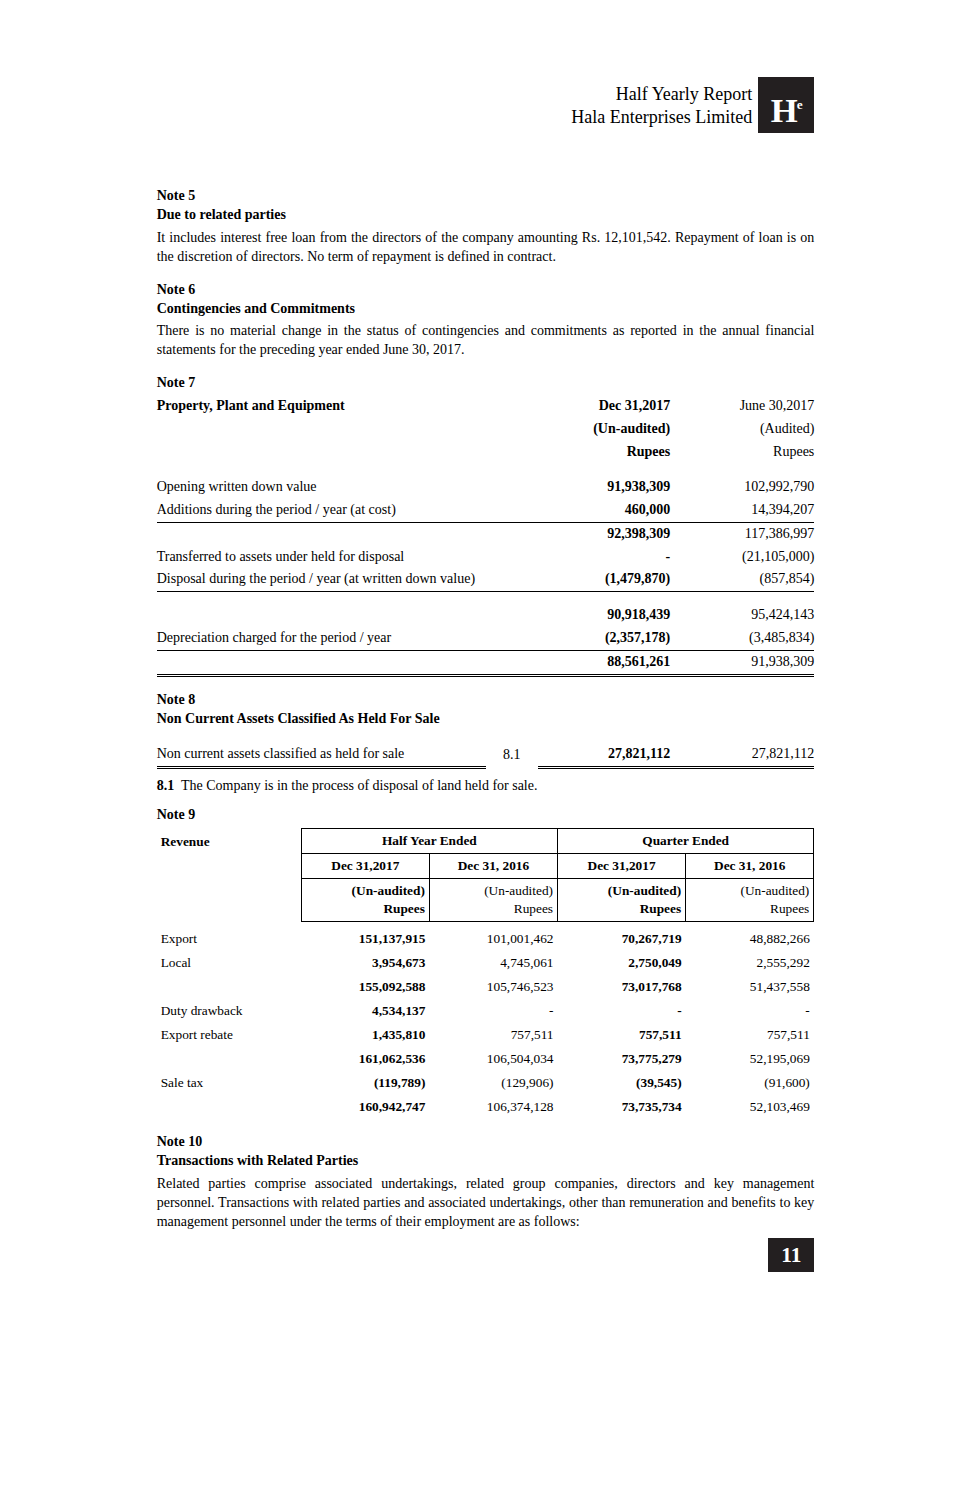Half Yearly Report Hala Enterprises Limited
He
Note 5
Due to related parties
It includes interest free loan from the directors of the company amounting Rs. 12,101,542. Repayment of loan is on the discretion of directors. No term of repayment is defined in contract.
Note 6
Contingencies and Commitments
There is no material change in the status of contingencies and commitments as reported in the annual financial statements for the preceding year ended June 30, 2017.
Note 7
| Property, Plant and Equipment | Dec 31,2017 | June 30,2017 |
| | (Un-audited) | (Audited) |
| | Rupees | Rupees |
| Opening written down value | 91,938,309 | 102,992,790 |
| Additions during the period / year (at cost) | 460,000 | 14,394,207 |
| | 92,398,309 | 117,386,997 |
| Transferred to assets under held for disposal | - | (21,105,000) |
| Disposal during the period / year (at written down value) | (1,479,870) | (857,854) |
| | 90,918,439 | 95,424,143 |
| Depreciation charged for the period / year | (2,357,178) | (3,485,834) |
| | 88,561,261 | 91,938,309 |
Note 8
Non Current Assets Classified As Held For Sale
| Non current assets classified as held for sale | 8.1 | 27,821,112 | 27,821,112 |
8.1 The Company is in the process of disposal of land held for sale.
Note 9
| Revenue | Half Year Ended | Quarter Ended |
| | Dec 31,2017 | Dec 31, 2016 | Dec 31,2017 | Dec 31, 2016 |
| | (Un-audited) Rupees | (Un-audited) Rupees | (Un-audited) Rupees | (Un-audited) Rupees |
| Export | 151,137,915 | 101,001,462 | 70,267,719 | 48,882,266 |
| Local | 3,954,673 | 4,745,061 | 2,750,049 | 2,555,292 |
| | 155,092,588 | 105,746,523 | 73,017,768 | 51,437,558 |
| Duty drawback | 4,534,137 | - | - | - |
| Export rebate | 1,435,810 | 757,511 | 757,511 | 757,511 |
| | 161,062,536 | 106,504,034 | 73,775,279 | 52,195,069 |
| Sale tax | (119,789) | (129,906) | (39,545) | (91,600) |
| | 160,942,747 | 106,374,128 | 73,735,734 | 52,103,469 |
Note 10
Transactions with Related Parties
Related parties comprise associated undertakings, related group companies, directors and key management personnel. Transactions with related parties and associated undertakings, other than remuneration and benefits to key management personnel under the terms of their employment are as follows:
11